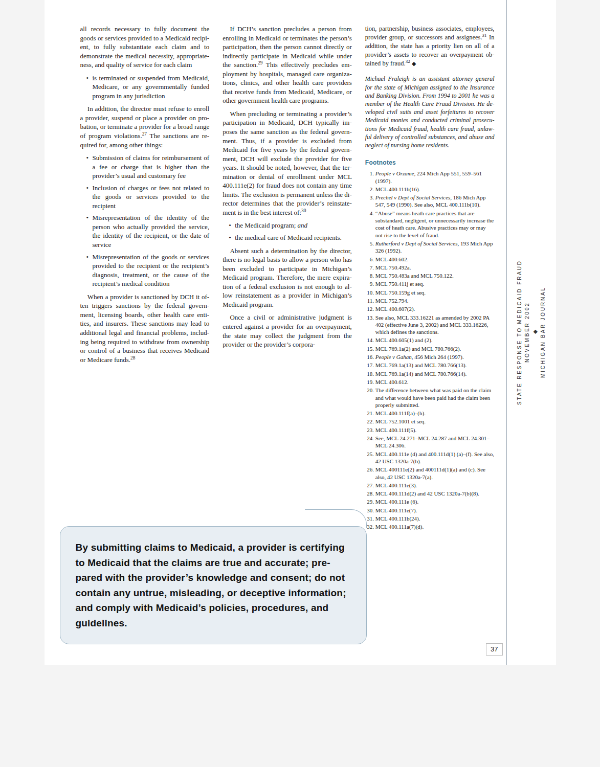State Response to Medicaid Fraud November 2002 ◆ Michigan Bar Journal
all records necessary to fully document the goods or services provided to a Medicaid recipient, to fully substantiate each claim and to demonstrate the medical necessity, appropriateness, and quality of service for each claim
is terminated or suspended from Medicaid, Medicare, or any governmentally funded program in any jurisdiction
In addition, the director must refuse to enroll a provider, suspend or place a provider on probation, or terminate a provider for a broad range of program violations.27 The sanctions are required for, among other things:
Submission of claims for reimbursement of a fee or charge that is higher than the provider’s usual and customary fee
Inclusion of charges or fees not related to the goods or services provided to the recipient
Misrepresentation of the identity of the person who actually provided the service, the identity of the recipient, or the date of service
Misrepresentation of the goods or services provided to the recipient or the recipient’s diagnosis, treatment, or the cause of the recipient’s medical condition
When a provider is sanctioned by DCH it often triggers sanctions by the federal government, licensing boards, other health care entities, and insurers. These sanctions may lead to additional legal and financial problems, including being required to withdraw from ownership or control of a business that receives Medicaid or Medicare funds.28
If DCH’s sanction precludes a person from enrolling in Medicaid or terminates the person’s participation, then the person cannot directly or indirectly participate in Medicaid while under the sanction.29 This effectively precludes employment by hospitals, managed care organizations, clinics, and other health care providers that receive funds from Medicaid, Medicare, or other government health care programs.
When precluding or terminating a provider’s participation in Medicaid, DCH typically imposes the same sanction as the federal government. Thus, if a provider is excluded from Medicaid for five years by the federal government, DCH will exclude the provider for five years. It should be noted, however, that the termination or denial of enrollment under MCL 400.111e(2) for fraud does not contain any time limits. The exclusion is permanent unless the director determines that the provider’s reinstatement is in the best interest of:30
the Medicaid program; and
the medical care of Medicaid recipients.
Absent such a determination by the director, there is no legal basis to allow a person who has been excluded to participate in Michigan’s Medicaid program. Therefore, the mere expiration of a federal exclusion is not enough to allow reinstatement as a provider in Michigan’s Medicaid program.
Once a civil or administrative judgment is entered against a provider for an overpayment, the state may collect the judgment from the provider or the provider’s corpora-
tion, partnership, business associates, employees, provider group, or successors and assignees.31 In addition, the state has a priority lien on all of a provider’s assets to recover an overpayment obtained by fraud.32 ◆
Michael Fraleigh is an assistant attorney general for the state of Michigan assigned to the Insurance and Banking Division. From 1994 to 2001 he was a member of the Health Care Fraud Division. He developed civil suits and asset forfeitures to recover Medicaid monies and conducted criminal prosecutions for Medicaid fraud, health care fraud, unlawful delivery of controlled substances, and abuse and neglect of nursing home residents.
Footnotes
People v Orzame, 224 Mich App 551, 559–561 (1997).
MCL 400.111b(16).
Prechel v Dept of Social Services, 186 Mich App 547, 549 (1990). See also, MCL 400.111b(10).
“Abuse” means heath care practices that are substandard, negligent, or unnecessarily increase the cost of heath care. Abusive practices may or may not rise to the level of fraud.
Rutherford v Dept of Social Services, 193 Mich App 326 (1992).
MCL 400.602.
MCL 750.492a.
MCL 750.483a and MCL 750.122.
MCL 750.411j et seq.
MCL 750.159g et seq.
MCL 752.794.
MCL 400.607(2).
See also, MCL 333.16221 as amended by 2002 PA 402 (effective June 3, 2002) and MCL 333.16226, which defines the sanctions.
MCL 400.605(1) and (2).
MCL 769.1a(2) and MCL 780.766(2).
People v Gahan, 456 Mich 264 (1997).
MCL 769.1a(13) and MCL 780.766(13).
MCL 769.1a(14) and MCL 780.766(14).
MCL 400.612.
The difference between what was paid on the claim and what would have been paid had the claim been properly submitted.
MCL 400.111f(a)–(h).
MCL 752.1001 et seq.
MCL 400.111f(5).
See, MCL 24.271–MCL 24.287 and MCL 24.301–MCL 24.306.
MCL 400.111e (d) and 400.111d(1) (a)–(f). See also, 42 USC 1320a-7(b).
MCL 400111e(2) and 400111d(1)(a) and (c). See also, 42 USC 1320a-7(a).
MCL 400.111e(3).
MCL 400.111d(2) and 42 USC 1320a-7(b)(8).
MCL 400.111e (6).
MCL 400.111e(7).
MCL 400.111b(24).
MCL 400.111a(7)(d).
By submitting claims to Medicaid, a provider is certifying to Medicaid that the claims are true and accurate; prepared with the provider’s knowledge and consent; do not contain any untrue, misleading, or deceptive information; and comply with Medicaid’s policies, procedures, and guidelines.
37